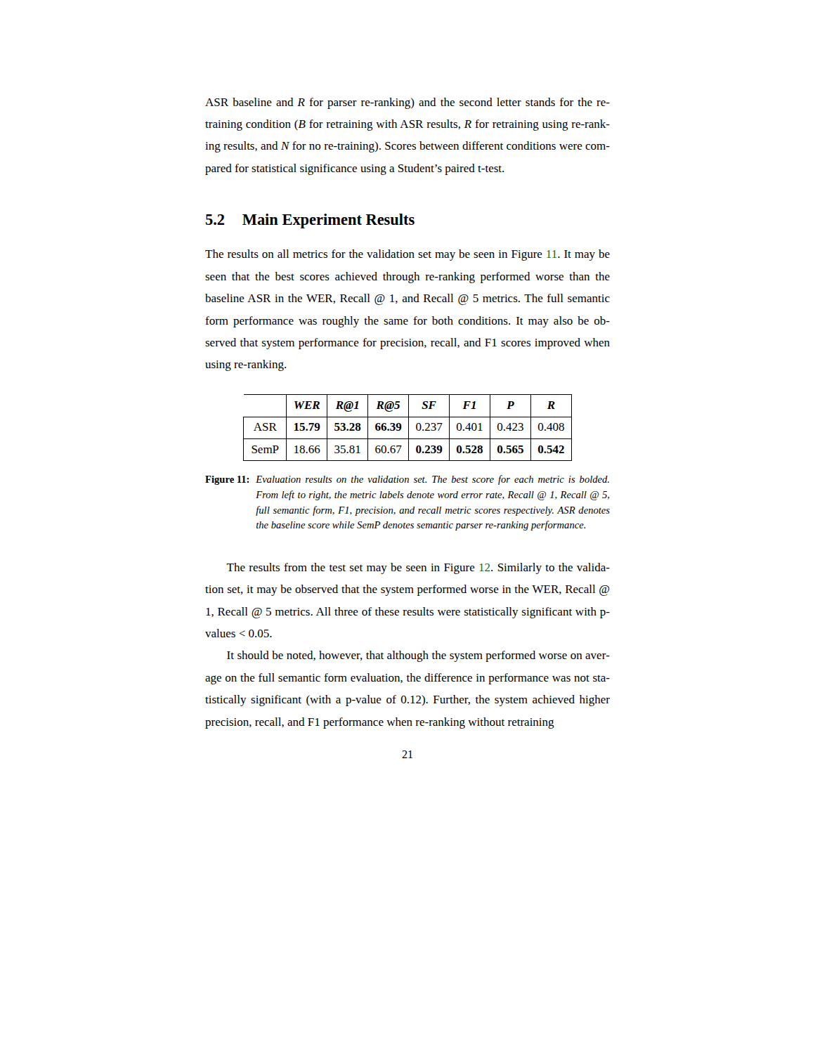ASR baseline and R for parser re-ranking) and the second letter stands for the re-training condition (B for retraining with ASR results, R for retraining using re-ranking results, and N for no re-training). Scores between different conditions were compared for statistical significance using a Student’s paired t-test.
5.2 Main Experiment Results
The results on all metrics for the validation set may be seen in Figure 11. It may be seen that the best scores achieved through re-ranking performed worse than the baseline ASR in the WER, Recall @ 1, and Recall @ 5 metrics. The full semantic form performance was roughly the same for both conditions. It may also be observed that system performance for precision, recall, and F1 scores improved when using re-ranking.
| | WER | R@1 | R@5 | SF | F1 | P | R |
| --- | --- | --- | --- | --- | --- | --- | --- |
| ASR | 15.79 | 53.28 | 66.39 | 0.237 | 0.401 | 0.423 | 0.408 |
| SemP | 18.66 | 35.81 | 60.67 | 0.239 | 0.528 | 0.565 | 0.542 |
Figure 11: Evaluation results on the validation set. The best score for each metric is bolded. From left to right, the metric labels denote word error rate, Recall @ 1, Recall @ 5, full semantic form, F1, precision, and recall metric scores respectively. ASR denotes the baseline score while SemP denotes semantic parser re-ranking performance.
The results from the test set may be seen in Figure 12. Similarly to the validation set, it may be observed that the system performed worse in the WER, Recall @ 1, Recall @ 5 metrics. All three of these results were statistically significant with p-values < 0.05.
It should be noted, however, that although the system performed worse on average on the full semantic form evaluation, the difference in performance was not statistically significant (with a p-value of 0.12). Further, the system achieved higher precision, recall, and F1 performance when re-ranking without retraining
21